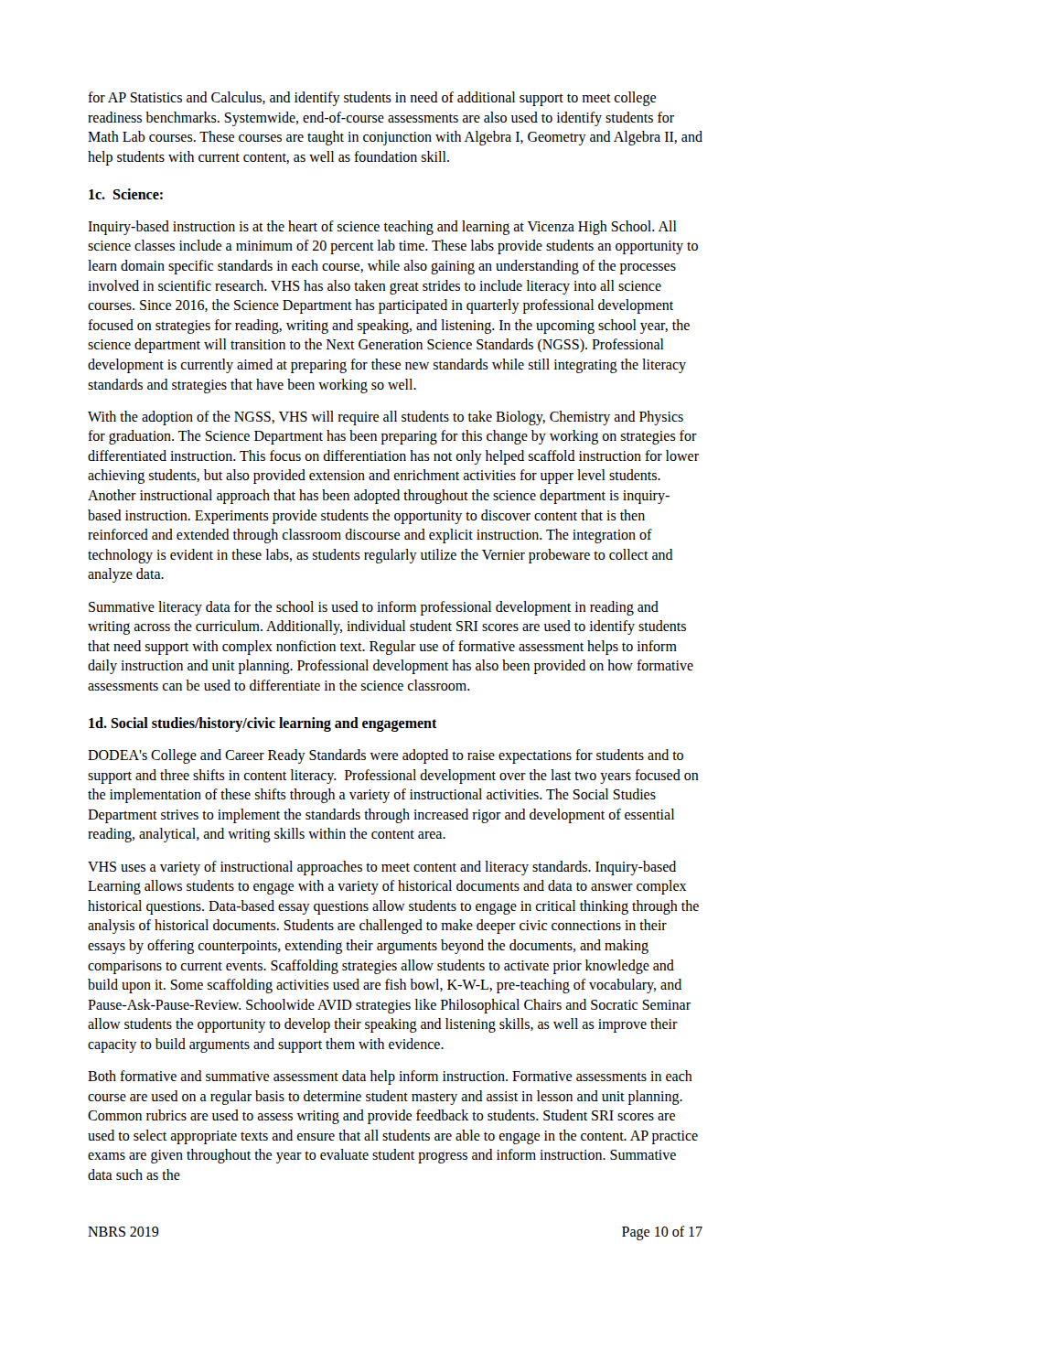for AP Statistics and Calculus, and identify students in need of additional support to meet college readiness benchmarks. Systemwide, end-of-course assessments are also used to identify students for Math Lab courses. These courses are taught in conjunction with Algebra I, Geometry and Algebra II, and help students with current content, as well as foundation skill.
1c. Science:
Inquiry-based instruction is at the heart of science teaching and learning at Vicenza High School. All science classes include a minimum of 20 percent lab time. These labs provide students an opportunity to learn domain specific standards in each course, while also gaining an understanding of the processes involved in scientific research. VHS has also taken great strides to include literacy into all science courses. Since 2016, the Science Department has participated in quarterly professional development focused on strategies for reading, writing and speaking, and listening. In the upcoming school year, the science department will transition to the Next Generation Science Standards (NGSS). Professional development is currently aimed at preparing for these new standards while still integrating the literacy standards and strategies that have been working so well.
With the adoption of the NGSS, VHS will require all students to take Biology, Chemistry and Physics for graduation. The Science Department has been preparing for this change by working on strategies for differentiated instruction. This focus on differentiation has not only helped scaffold instruction for lower achieving students, but also provided extension and enrichment activities for upper level students. Another instructional approach that has been adopted throughout the science department is inquiry-based instruction. Experiments provide students the opportunity to discover content that is then reinforced and extended through classroom discourse and explicit instruction. The integration of technology is evident in these labs, as students regularly utilize the Vernier probeware to collect and analyze data.
Summative literacy data for the school is used to inform professional development in reading and writing across the curriculum. Additionally, individual student SRI scores are used to identify students that need support with complex nonfiction text. Regular use of formative assessment helps to inform daily instruction and unit planning. Professional development has also been provided on how formative assessments can be used to differentiate in the science classroom.
1d. Social studies/history/civic learning and engagement
DODEA's College and Career Ready Standards were adopted to raise expectations for students and to support and three shifts in content literacy. Professional development over the last two years focused on the implementation of these shifts through a variety of instructional activities. The Social Studies Department strives to implement the standards through increased rigor and development of essential reading, analytical, and writing skills within the content area.
VHS uses a variety of instructional approaches to meet content and literacy standards. Inquiry-based Learning allows students to engage with a variety of historical documents and data to answer complex historical questions. Data-based essay questions allow students to engage in critical thinking through the analysis of historical documents. Students are challenged to make deeper civic connections in their essays by offering counterpoints, extending their arguments beyond the documents, and making comparisons to current events. Scaffolding strategies allow students to activate prior knowledge and build upon it. Some scaffolding activities used are fish bowl, K-W-L, pre-teaching of vocabulary, and Pause-Ask-Pause-Review. Schoolwide AVID strategies like Philosophical Chairs and Socratic Seminar allow students the opportunity to develop their speaking and listening skills, as well as improve their capacity to build arguments and support them with evidence.
Both formative and summative assessment data help inform instruction. Formative assessments in each course are used on a regular basis to determine student mastery and assist in lesson and unit planning. Common rubrics are used to assess writing and provide feedback to students. Student SRI scores are used to select appropriate texts and ensure that all students are able to engage in the content. AP practice exams are given throughout the year to evaluate student progress and inform instruction. Summative data such as the
NBRS 2019 Page 10 of 17